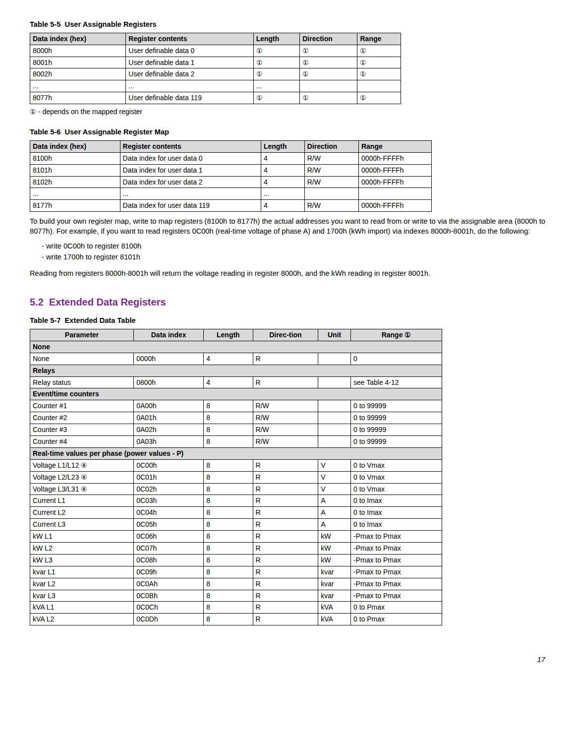Table 5-5 User Assignable Registers
| Data index (hex) | Register contents | Length | Direction | Range |
| --- | --- | --- | --- | --- |
| 8000h | User definable data 0 | ① | ① | ① |
| 8001h | User definable data 1 | ① | ① | ① |
| 8002h | User definable data 2 | ① | ① | ① |
| ... | ... | ... | | |
| 8077h | User definable data 119 | ① | ① | ① |
① - depends on the mapped register
Table 5-6 User Assignable Register Map
| Data index (hex) | Register contents | Length | Direction | Range |
| --- | --- | --- | --- | --- |
| 8100h | Data index for user data 0 | 4 | R/W | 0000h-FFFFh |
| 8101h | Data index for user data 1 | 4 | R/W | 0000h-FFFFh |
| 8102h | Data index for user data 2 | 4 | R/W | 0000h-FFFFh |
| ... | ... | ... | | |
| 8177h | Data index for user data 119 | 4 | R/W | 0000h-FFFFh |
To build your own register map, write to map registers (8100h to 8177h) the actual addresses you want to read from or write to via the assignable area (8000h to 8077h). For example, if you want to read registers 0C00h (real-time voltage of phase A) and 1700h (kWh import) via indexes 8000h-8001h, do the following:
- write 0C00h to register 8100h
- write 1700h to register 8101h
Reading from registers 8000h-8001h will return the voltage reading in register 8000h, and the kWh reading in register 8001h.
5.2 Extended Data Registers
Table 5-7 Extended Data Table
| Parameter | Data index | Length | Direc-tion | Unit | Range ① |
| --- | --- | --- | --- | --- | --- |
| None |
| None | 0000h | 4 | R | | 0 |
| Relays |
| Relay status | 0800h | 4 | R | | see Table 4-12 |
| Event/time counters |
| Counter #1 | 0A00h | 8 | R/W | | 0 to 99999 |
| Counter #2 | 0A01h | 8 | R/W | | 0 to 99999 |
| Counter #3 | 0A02h | 8 | R/W | | 0 to 99999 |
| Counter #4 | 0A03h | 8 | R/W | | 0 to 99999 |
| Real-time values per phase (power values - P) |
| Voltage L1/L12 ④ | 0C00h | 8 | R | V | 0 to Vmax |
| Voltage L2/L23 ④ | 0C01h | 8 | R | V | 0 to Vmax |
| Voltage L3/L31 ④ | 0C02h | 8 | R | V | 0 to Vmax |
| Current L1 | 0C03h | 8 | R | A | 0 to Imax |
| Current L2 | 0C04h | 8 | R | A | 0 to Imax |
| Current L3 | 0C05h | 8 | R | A | 0 to Imax |
| kW L1 | 0C06h | 8 | R | kW | -Pmax to Pmax |
| kW L2 | 0C07h | 8 | R | kW | -Pmax to Pmax |
| kW L3 | 0C08h | 8 | R | kW | -Pmax to Pmax |
| kvar L1 | 0C09h | 8 | R | kvar | -Pmax to Pmax |
| kvar L2 | 0C0Ah | 8 | R | kvar | -Pmax to Pmax |
| kvar L3 | 0C0Bh | 8 | R | kvar | -Pmax to Pmax |
| kVA L1 | 0C0Ch | 8 | R | kVA | 0 to Pmax |
| kVA L2 | 0C0Dh | 8 | R | kVA | 0 to Pmax |
17